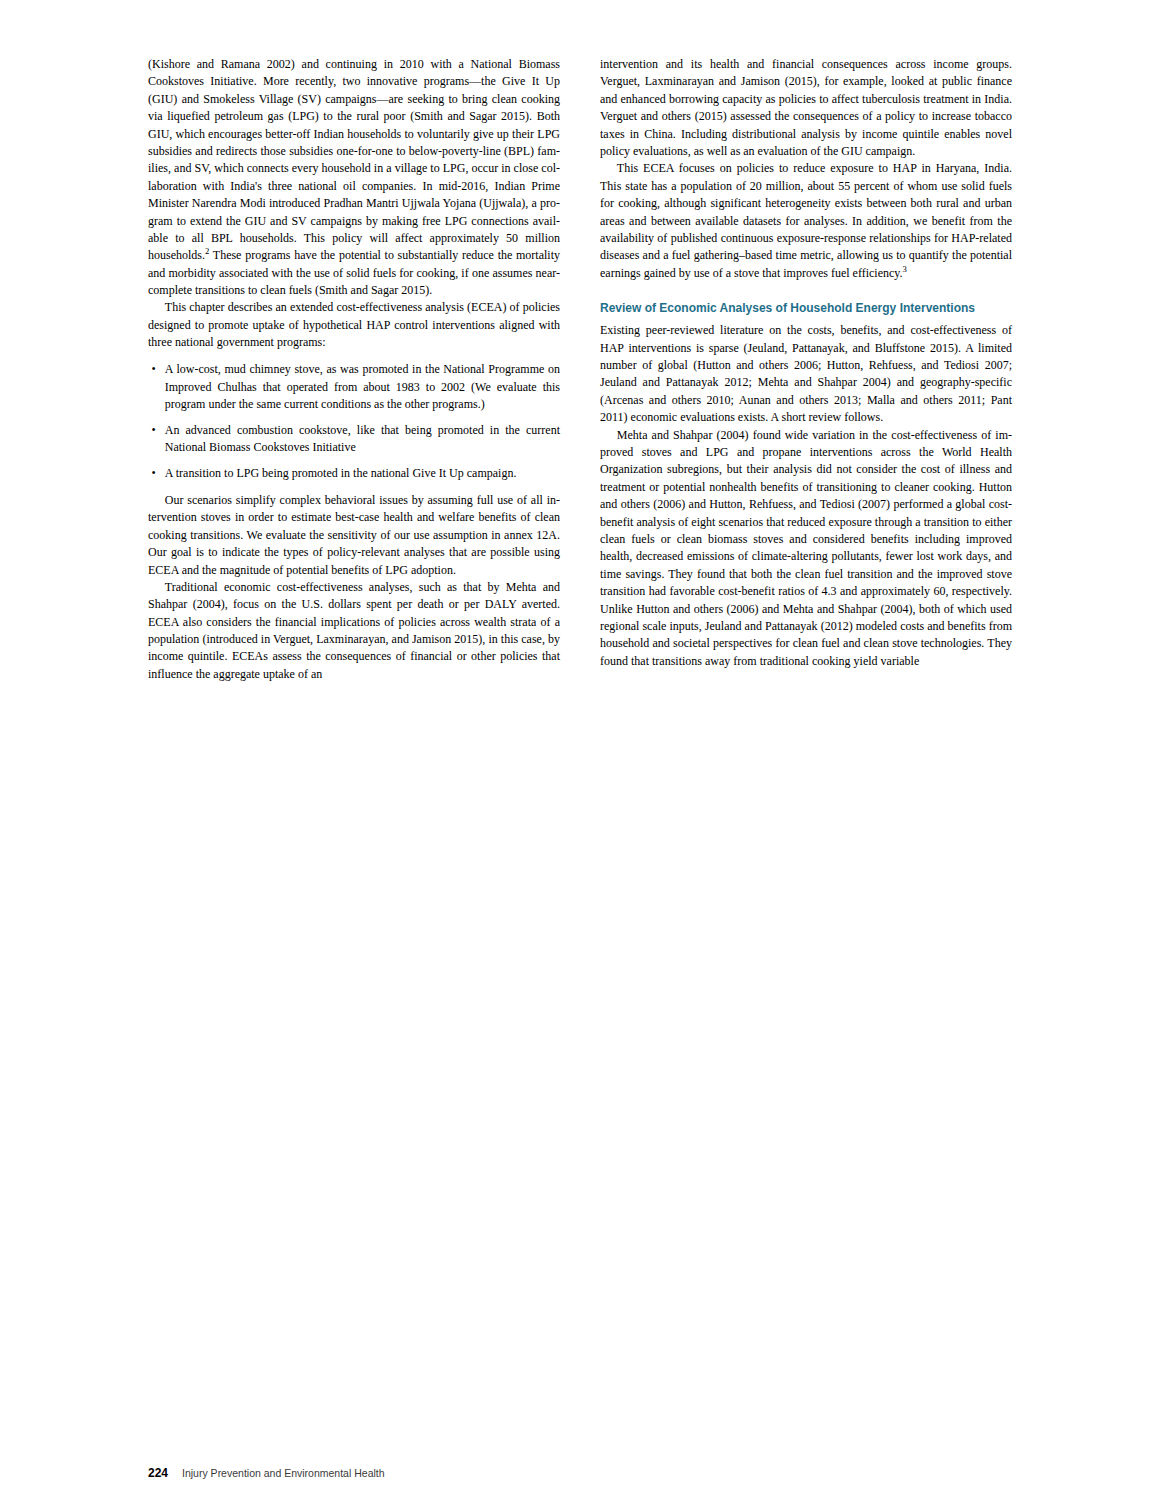(Kishore and Ramana 2002) and continuing in 2010 with a National Biomass Cookstoves Initiative. More recently, two innovative programs—the Give It Up (GIU) and Smokeless Village (SV) campaigns—are seeking to bring clean cooking via liquefied petroleum gas (LPG) to the rural poor (Smith and Sagar 2015). Both GIU, which encourages better-off Indian households to voluntarily give up their LPG subsidies and redirects those subsidies one-for-one to below-poverty-line (BPL) families, and SV, which connects every household in a village to LPG, occur in close collaboration with India's three national oil companies. In mid-2016, Indian Prime Minister Narendra Modi introduced Pradhan Mantri Ujjwala Yojana (Ujjwala), a program to extend the GIU and SV campaigns by making free LPG connections available to all BPL households. This policy will affect approximately 50 million households.2 These programs have the potential to substantially reduce the mortality and morbidity associated with the use of solid fuels for cooking, if one assumes near-complete transitions to clean fuels (Smith and Sagar 2015).
This chapter describes an extended cost-effectiveness analysis (ECEA) of policies designed to promote uptake of hypothetical HAP control interventions aligned with three national government programs:
A low-cost, mud chimney stove, as was promoted in the National Programme on Improved Chulhas that operated from about 1983 to 2002 (We evaluate this program under the same current conditions as the other programs.)
An advanced combustion cookstove, like that being promoted in the current National Biomass Cookstoves Initiative
A transition to LPG being promoted in the national Give It Up campaign.
Our scenarios simplify complex behavioral issues by assuming full use of all intervention stoves in order to estimate best-case health and welfare benefits of clean cooking transitions. We evaluate the sensitivity of our use assumption in annex 12A. Our goal is to indicate the types of policy-relevant analyses that are possible using ECEA and the magnitude of potential benefits of LPG adoption.
Traditional economic cost-effectiveness analyses, such as that by Mehta and Shahpar (2004), focus on the U.S. dollars spent per death or per DALY averted. ECEA also considers the financial implications of policies across wealth strata of a population (introduced in Verguet, Laxminarayan, and Jamison 2015), in this case, by income quintile. ECEAs assess the consequences of financial or other policies that influence the aggregate uptake of an
intervention and its health and financial consequences across income groups. Verguet, Laxminarayan and Jamison (2015), for example, looked at public finance and enhanced borrowing capacity as policies to affect tuberculosis treatment in India. Verguet and others (2015) assessed the consequences of a policy to increase tobacco taxes in China. Including distributional analysis by income quintile enables novel policy evaluations, as well as an evaluation of the GIU campaign.
This ECEA focuses on policies to reduce exposure to HAP in Haryana, India. This state has a population of 20 million, about 55 percent of whom use solid fuels for cooking, although significant heterogeneity exists between both rural and urban areas and between available datasets for analyses. In addition, we benefit from the availability of published continuous exposure-response relationships for HAP-related diseases and a fuel gathering–based time metric, allowing us to quantify the potential earnings gained by use of a stove that improves fuel efficiency.3
Review of Economic Analyses of Household Energy Interventions
Existing peer-reviewed literature on the costs, benefits, and cost-effectiveness of HAP interventions is sparse (Jeuland, Pattanayak, and Bluffstone 2015). A limited number of global (Hutton and others 2006; Hutton, Rehfuess, and Tediosi 2007; Jeuland and Pattanayak 2012; Mehta and Shahpar 2004) and geography-specific (Arcenas and others 2010; Aunan and others 2013; Malla and others 2011; Pant 2011) economic evaluations exists. A short review follows.
Mehta and Shahpar (2004) found wide variation in the cost-effectiveness of improved stoves and LPG and propane interventions across the World Health Organization subregions, but their analysis did not consider the cost of illness and treatment or potential nonhealth benefits of transitioning to cleaner cooking. Hutton and others (2006) and Hutton, Rehfuess, and Tediosi (2007) performed a global cost-benefit analysis of eight scenarios that reduced exposure through a transition to either clean fuels or clean biomass stoves and considered benefits including improved health, decreased emissions of climate-altering pollutants, fewer lost work days, and time savings. They found that both the clean fuel transition and the improved stove transition had favorable cost-benefit ratios of 4.3 and approximately 60, respectively. Unlike Hutton and others (2006) and Mehta and Shahpar (2004), both of which used regional scale inputs, Jeuland and Pattanayak (2012) modeled costs and benefits from household and societal perspectives for clean fuel and clean stove technologies. They found that transitions away from traditional cooking yield variable
224 Injury Prevention and Environmental Health